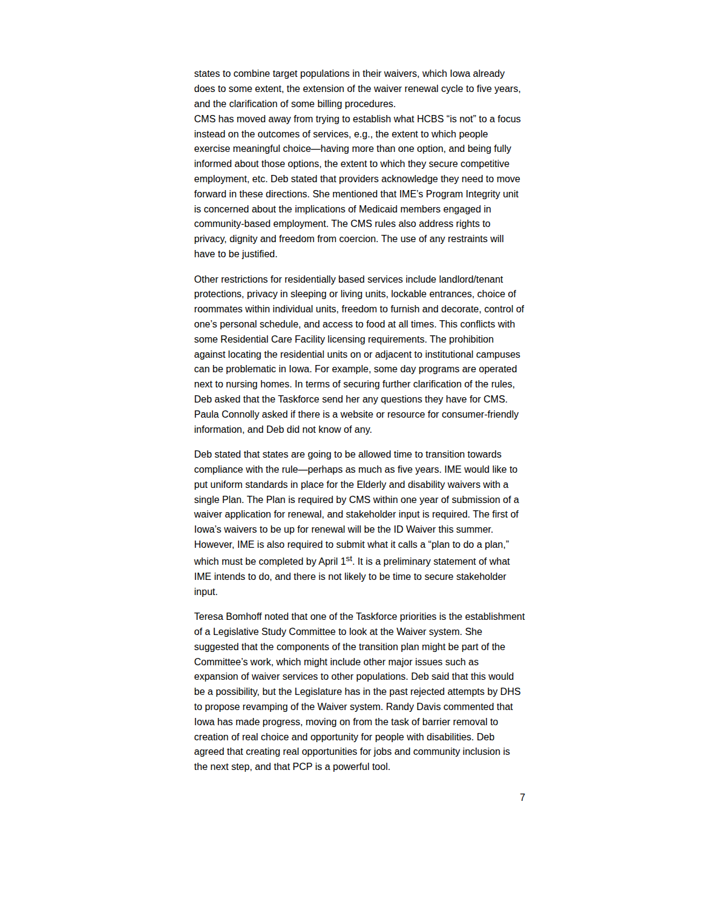states to combine target populations in their waivers, which Iowa already does to some extent, the extension of the waiver renewal cycle to five years, and the clarification of some billing procedures.
CMS has moved away from trying to establish what HCBS “is not” to a focus instead on the outcomes of services, e.g., the extent to which people exercise meaningful choice—having more than one option, and being fully informed about those options, the extent to which they secure competitive employment, etc. Deb stated that providers acknowledge they need to move forward in these directions. She mentioned that IME’s Program Integrity unit is concerned about the implications of Medicaid members engaged in community-based employment. The CMS rules also address rights to privacy, dignity and freedom from coercion. The use of any restraints will have to be justified.
Other restrictions for residentially based services include landlord/tenant protections, privacy in sleeping or living units, lockable entrances, choice of roommates within individual units, freedom to furnish and decorate, control of one’s personal schedule, and access to food at all times. This conflicts with some Residential Care Facility licensing requirements. The prohibition against locating the residential units on or adjacent to institutional campuses can be problematic in Iowa. For example, some day programs are operated next to nursing homes. In terms of securing further clarification of the rules, Deb asked that the Taskforce send her any questions they have for CMS. Paula Connolly asked if there is a website or resource for consumer-friendly information, and Deb did not know of any.
Deb stated that states are going to be allowed time to transition towards compliance with the rule—perhaps as much as five years. IME would like to put uniform standards in place for the Elderly and disability waivers with a single Plan. The Plan is required by CMS within one year of submission of a waiver application for renewal, and stakeholder input is required. The first of Iowa’s waivers to be up for renewal will be the ID Waiver this summer. However, IME is also required to submit what it calls a “plan to do a plan,” which must be completed by April 1st. It is a preliminary statement of what IME intends to do, and there is not likely to be time to secure stakeholder input.
Teresa Bomhoff noted that one of the Taskforce priorities is the establishment of a Legislative Study Committee to look at the Waiver system. She suggested that the components of the transition plan might be part of the Committee’s work, which might include other major issues such as expansion of waiver services to other populations. Deb said that this would be a possibility, but the Legislature has in the past rejected attempts by DHS to propose revamping of the Waiver system. Randy Davis commented that Iowa has made progress, moving on from the task of barrier removal to creation of real choice and opportunity for people with disabilities. Deb agreed that creating real opportunities for jobs and community inclusion is the next step, and that PCP is a powerful tool.
7